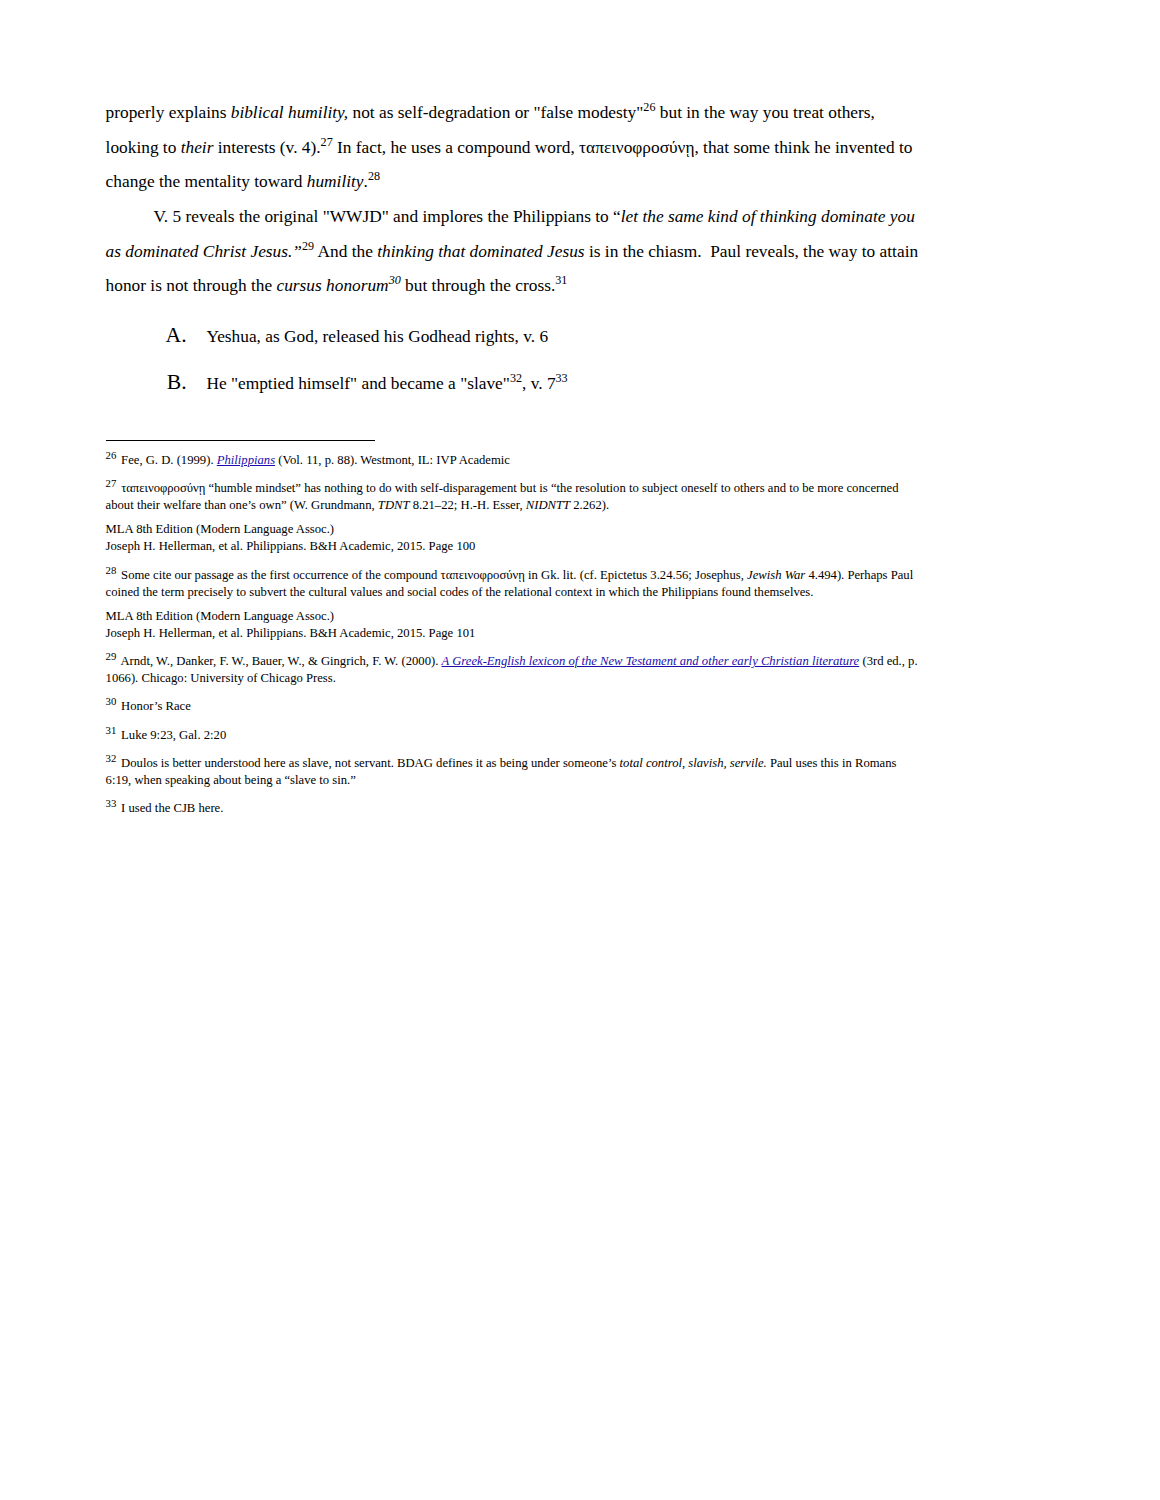properly explains biblical humility, not as self-degradation or "false modesty"26 but in the way you treat others, looking to their interests (v. 4).27 In fact, he uses a compound word, ταπεινοφροσύνῃ, that some think he invented to change the mentality toward humility.28
V. 5 reveals the original "WWJD" and implores the Philippians to “let the same kind of thinking dominate you as dominated Christ Jesus.”29 And the thinking that dominated Jesus is in the chiasm. Paul reveals, the way to attain honor is not through the cursus honorum30 but through the cross.31
Yeshua, as God, released his Godhead rights, v. 6
He "emptied himself" and became a "slave"32, v. 733
26 Fee, G. D. (1999). Philippians (Vol. 11, p. 88). Westmont, IL: IVP Academic
27 ταπεινοφροσύνῃ “humble mindset” has nothing to do with self-disparagement but is “the resolution to subject oneself to others and to be more concerned about their welfare than one’s own” (W. Grundmann, TDNT 8.21–22; H.-H. Esser, NIDNTT 2.262).
MLA 8th Edition (Modern Language Assoc.)
Joseph H. Hellerman, et al. Philippians. B&H Academic, 2015. Page 100
28 Some cite our passage as the first occurrence of the compound ταπεινοφροσύνῃ in Gk. lit. (cf. Epictetus 3.24.56; Josephus, Jewish War 4.494). Perhaps Paul coined the term precisely to subvert the cultural values and social codes of the relational context in which the Philippians found themselves.
MLA 8th Edition (Modern Language Assoc.)
Joseph H. Hellerman, et al. Philippians. B&H Academic, 2015. Page 101
29 Arndt, W., Danker, F. W., Bauer, W., & Gingrich, F. W. (2000). A Greek-English lexicon of the New Testament and other early Christian literature (3rd ed., p. 1066). Chicago: University of Chicago Press.
30 Honor’s Race
31 Luke 9:23, Gal. 2:20
32 Doulos is better understood here as slave, not servant. BDAG defines it as being under someone’s total control, slavish, servile. Paul uses this in Romans 6:19, when speaking about being a “slave to sin.”
33 I used the CJB here.